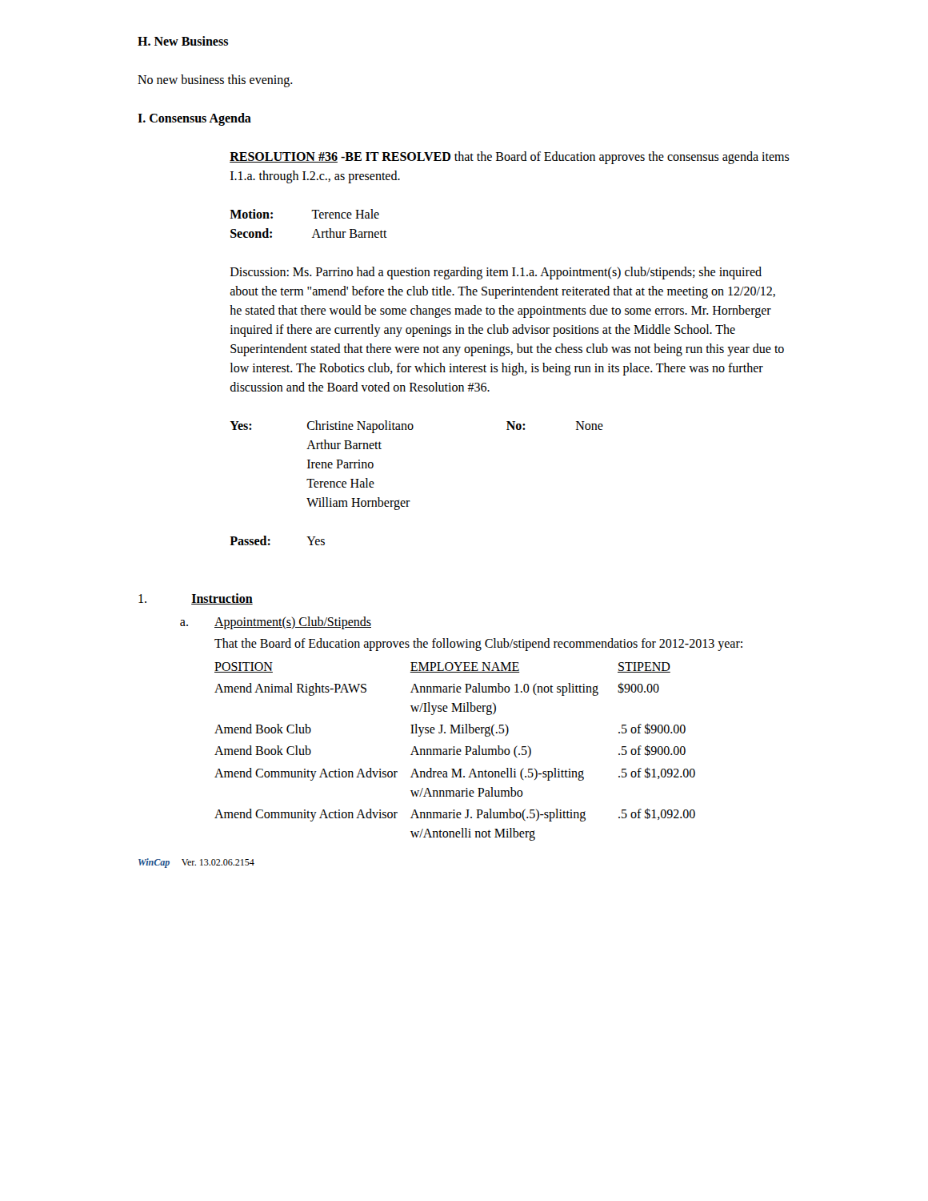H. New Business
No new business this evening.
I. Consensus Agenda
RESOLUTION #36 -BE IT RESOLVED that the Board of Education approves the consensus agenda items I.1.a. through I.2.c., as presented.
| Motion: | Terence Hale |
| Second: | Arthur Barnett |
Discussion: Ms. Parrino had a question regarding item I.1.a. Appointment(s) club/stipends; she inquired about the term "amend' before the club title. The Superintendent reiterated that at the meeting on 12/20/12, he stated that there would be some changes made to the appointments due to some errors. Mr. Hornberger inquired if there are currently any openings in the club advisor positions at the Middle School. The Superintendent stated that there were not any openings, but the chess club was not being run this year due to low interest. The Robotics club, for which interest is high, is being run in its place. There was no further discussion and the Board voted on Resolution #36.
| Yes: | Christine Napolitano | No: | None |
| | Arthur Barnett | | |
| | Irene Parrino | | |
| | Terence Hale | | |
| | William Hornberger | | |
Passed: Yes
1.
Instruction
a.
Appointment(s) Club/Stipends
That the Board of Education approves the following Club/stipend recommendatios for 2012-2013 year:
| POSITION | EMPLOYEE NAME | STIPEND |
| --- | --- | --- |
| Amend Animal Rights-PAWS | Annmarie Palumbo 1.0 (not splitting w/Ilyse Milberg) | $900.00 |
| Amend Book Club | Ilyse J. Milberg(.5) | .5 of $900.00 |
| Amend Book Club | Annmarie Palumbo (.5) | .5 of $900.00 |
| Amend Community Action Advisor | Andrea M. Antonelli (.5)-splitting w/Annmarie Palumbo | .5 of $1,092.00 |
| Amend Community Action Advisor | Annmarie J. Palumbo(.5)-splitting w/Antonelli not Milberg | .5 of $1,092.00 |
WinCap Ver. 13.02.06.2154